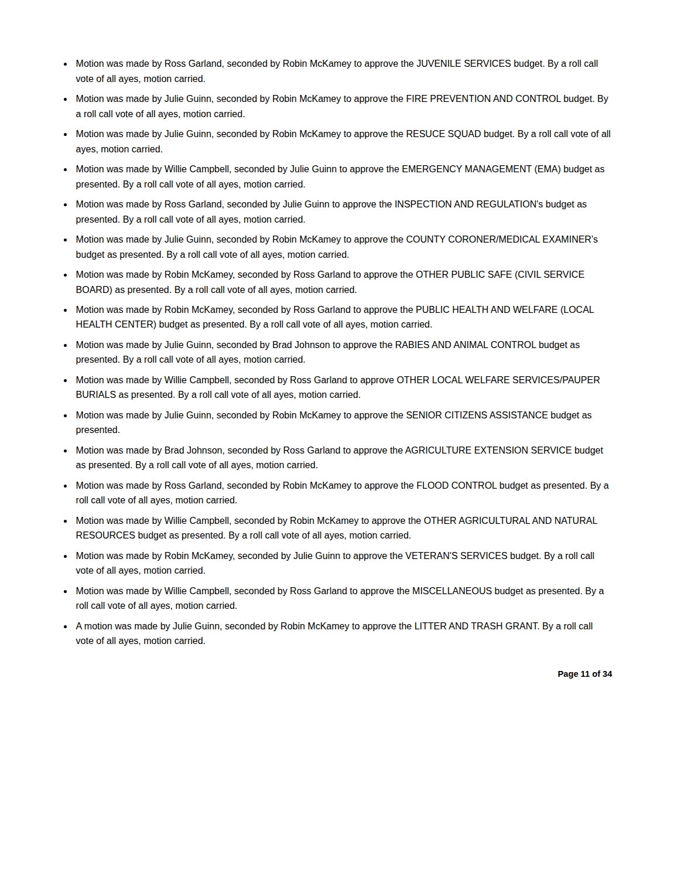Motion was made by Ross Garland, seconded by Robin McKamey to approve the JUVENILE SERVICES budget. By a roll call vote of all ayes, motion carried.
Motion was made by Julie Guinn, seconded by Robin McKamey to approve the FIRE PREVENTION AND CONTROL budget. By a roll call vote of all ayes, motion carried.
Motion was made by Julie Guinn, seconded by Robin McKamey to approve the RESUCE SQUAD budget. By a roll call vote of all ayes, motion carried.
Motion was made by Willie Campbell, seconded by Julie Guinn to approve the EMERGENCY MANAGEMENT (EMA) budget as presented. By a roll call vote of all ayes, motion carried.
Motion was made by Ross Garland, seconded by Julie Guinn to approve the INSPECTION AND REGULATION's budget as presented. By a roll call vote of all ayes, motion carried.
Motion was made by Julie Guinn, seconded by Robin McKamey to approve the COUNTY CORONER/MEDICAL EXAMINER's budget as presented. By a roll call vote of all ayes, motion carried.
Motion was made by Robin McKamey, seconded by Ross Garland to approve the OTHER PUBLIC SAFE (CIVIL SERVICE BOARD) as presented. By a roll call vote of all ayes, motion carried.
Motion was made by Robin McKamey, seconded by Ross Garland to approve the PUBLIC HEALTH AND WELFARE (LOCAL HEALTH CENTER) budget as presented. By a roll call vote of all ayes, motion carried.
Motion was made by Julie Guinn, seconded by Brad Johnson to approve the RABIES AND ANIMAL CONTROL budget as presented. By a roll call vote of all ayes, motion carried.
Motion was made by Willie Campbell, seconded by Ross Garland to approve OTHER LOCAL WELFARE SERVICES/PAUPER BURIALS as presented. By a roll call vote of all ayes, motion carried.
Motion was made by Julie Guinn, seconded by Robin McKamey to approve the SENIOR CITIZENS ASSISTANCE budget as presented.
Motion was made by Brad Johnson, seconded by Ross Garland to approve the AGRICULTURE EXTENSION SERVICE budget as presented. By a roll call vote of all ayes, motion carried.
Motion was made by Ross Garland, seconded by Robin McKamey to approve the FLOOD CONTROL budget as presented. By a roll call vote of all ayes, motion carried.
Motion was made by Willie Campbell, seconded by Robin McKamey to approve the OTHER AGRICULTURAL AND NATURAL RESOURCES budget as presented. By a roll call vote of all ayes, motion carried.
Motion was made by Robin McKamey, seconded by Julie Guinn to approve the VETERAN'S SERVICES budget. By a roll call vote of all ayes, motion carried.
Motion was made by Willie Campbell, seconded by Ross Garland to approve the MISCELLANEOUS budget as presented. By a roll call vote of all ayes, motion carried.
A motion was made by Julie Guinn, seconded by Robin McKamey to approve the LITTER AND TRASH GRANT. By a roll call vote of all ayes, motion carried.
Page 11 of 34